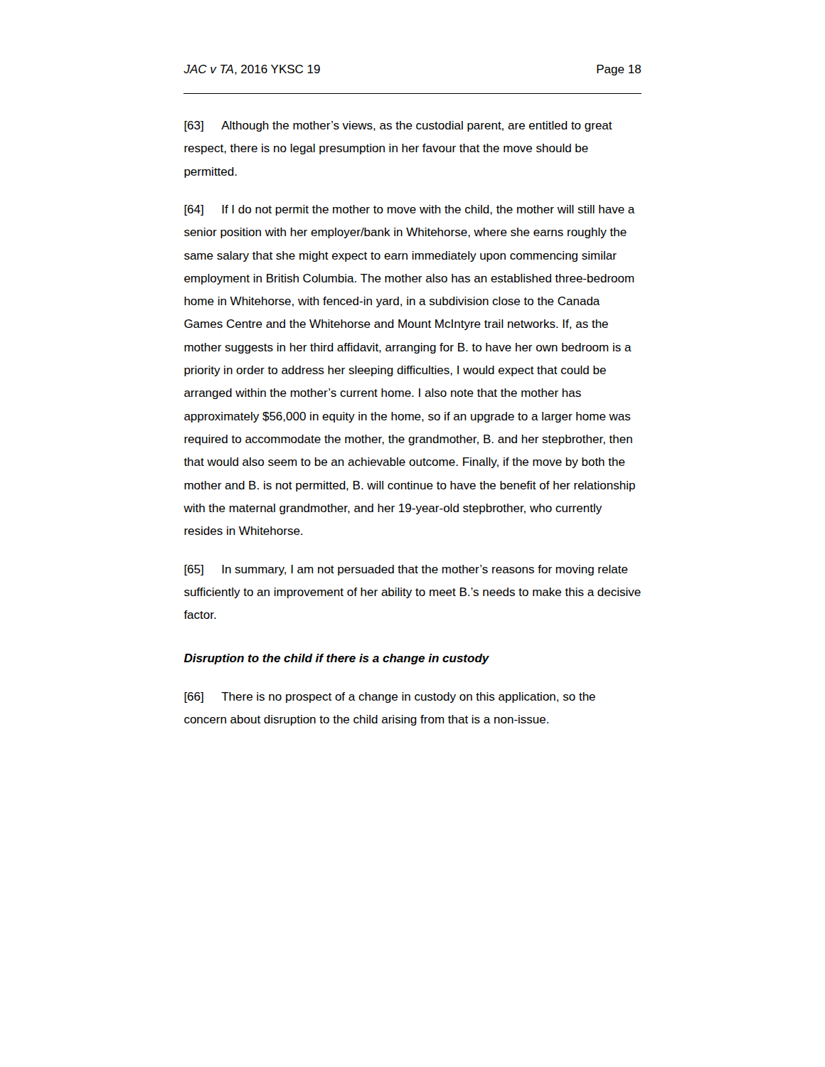JAC v TA, 2016 YKSC 19
Page 18
[63] Although the mother’s views, as the custodial parent, are entitled to great respect, there is no legal presumption in her favour that the move should be permitted.
[64] If I do not permit the mother to move with the child, the mother will still have a senior position with her employer/bank in Whitehorse, where she earns roughly the same salary that she might expect to earn immediately upon commencing similar employment in British Columbia. The mother also has an established three-bedroom home in Whitehorse, with fenced-in yard, in a subdivision close to the Canada Games Centre and the Whitehorse and Mount McIntyre trail networks. If, as the mother suggests in her third affidavit, arranging for B. to have her own bedroom is a priority in order to address her sleeping difficulties, I would expect that could be arranged within the mother’s current home. I also note that the mother has approximately $56,000 in equity in the home, so if an upgrade to a larger home was required to accommodate the mother, the grandmother, B. and her stepbrother, then that would also seem to be an achievable outcome. Finally, if the move by both the mother and B. is not permitted, B. will continue to have the benefit of her relationship with the maternal grandmother, and her 19-year-old stepbrother, who currently resides in Whitehorse.
[65] In summary, I am not persuaded that the mother’s reasons for moving relate sufficiently to an improvement of her ability to meet B.’s needs to make this a decisive factor.
Disruption to the child if there is a change in custody
[66] There is no prospect of a change in custody on this application, so the concern about disruption to the child arising from that is a non-issue.